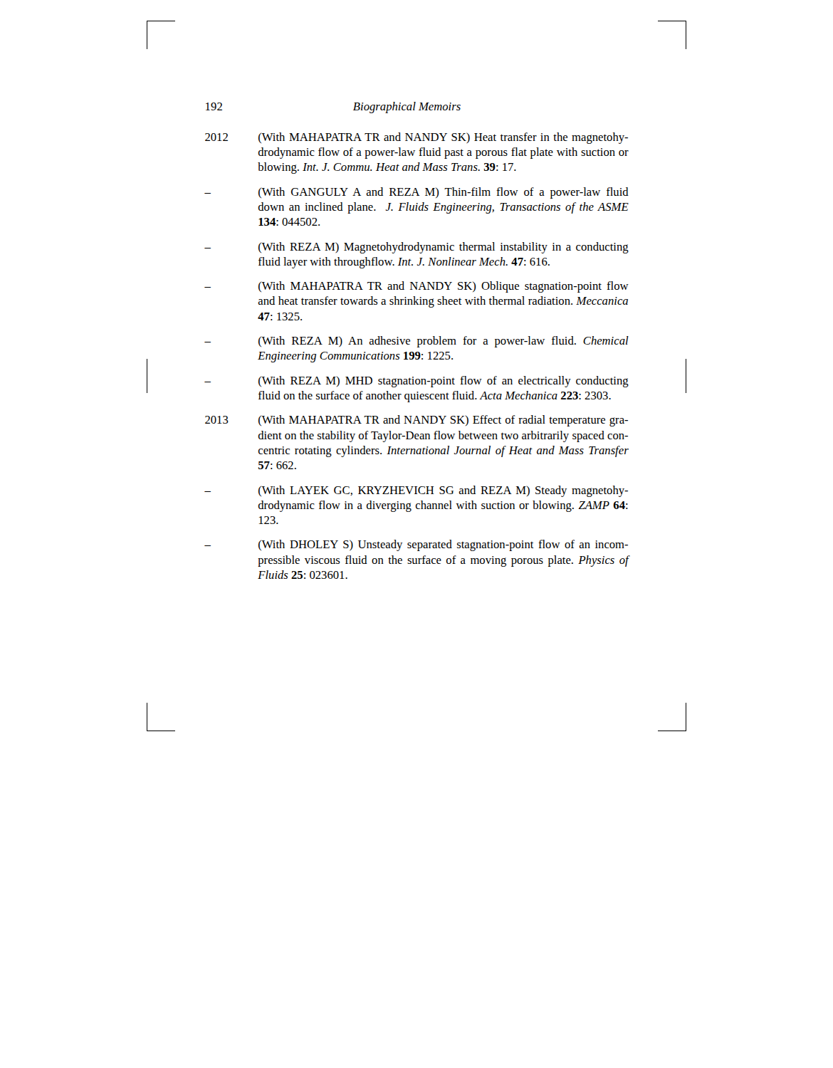192
Biographical Memoirs
2012
(With MAHAPATRA TR and NANDY SK) Heat transfer in the magnetohydrodynamic flow of a power-law fluid past a porous flat plate with suction or blowing. Int. J. Commu. Heat and Mass Trans. 39: 17.
–
(With GANGULY A and REZA M) Thin-film flow of a power-law fluid down an inclined plane. J. Fluids Engineering, Transactions of the ASME 134: 044502.
–
(With REZA M) Magnetohydrodynamic thermal instability in a conducting fluid layer with throughflow. Int. J. Nonlinear Mech. 47: 616.
–
(With MAHAPATRA TR and NANDY SK) Oblique stagnation-point flow and heat transfer towards a shrinking sheet with thermal radiation. Meccanica 47: 1325.
–
(With REZA M) An adhesive problem for a power-law fluid. Chemical Engineering Communications 199: 1225.
–
(With REZA M) MHD stagnation-point flow of an electrically conducting fluid on the surface of another quiescent fluid. Acta Mechanica 223: 2303.
2013
(With MAHAPATRA TR and NANDY SK) Effect of radial temperature gradient on the stability of Taylor-Dean flow between two arbitrarily spaced concentric rotating cylinders. International Journal of Heat and Mass Transfer 57: 662.
–
(With LAYEK GC, KRYZHEVICH SG and REZA M) Steady magnetohydrodynamic flow in a diverging channel with suction or blowing. ZAMP 64: 123.
–
(With DHOLEY S) Unsteady separated stagnation-point flow of an incompressible viscous fluid on the surface of a moving porous plate. Physics of Fluids 25: 023601.